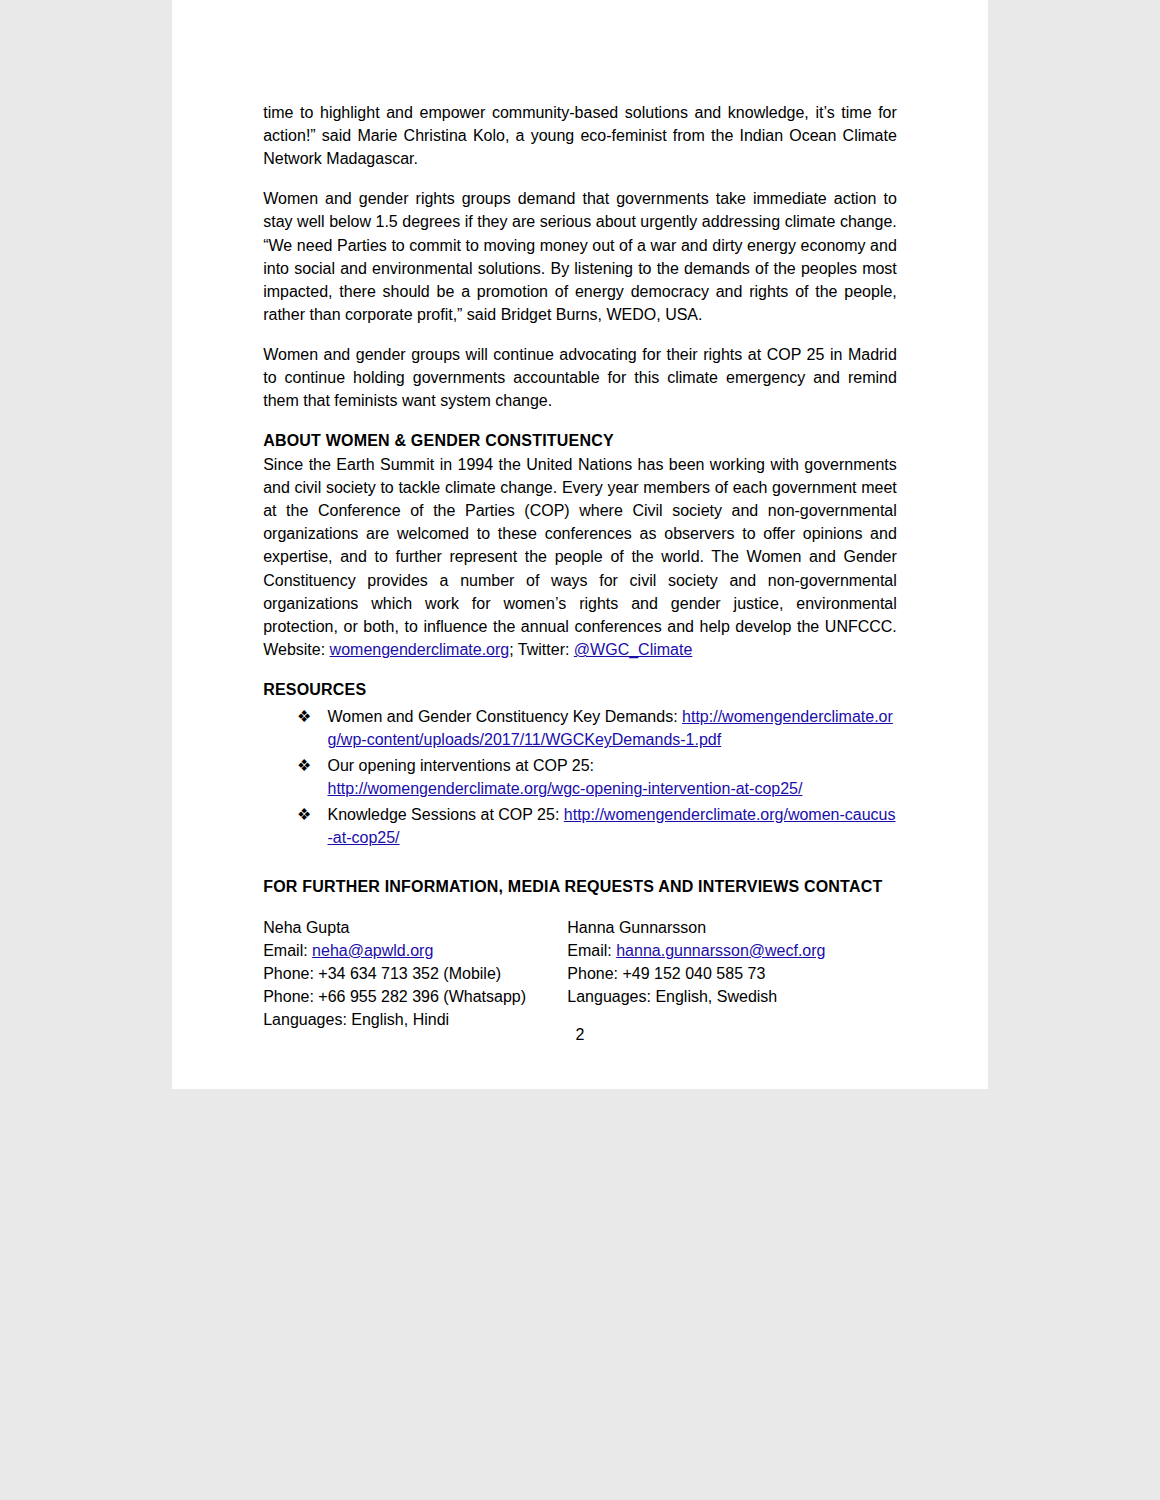time to highlight and empower community-based solutions and knowledge, it’s time for action!” said Marie Christina Kolo, a young eco-feminist from the Indian Ocean Climate Network Madagascar.
Women and gender rights groups demand that governments take immediate action to stay well below 1.5 degrees if they are serious about urgently addressing climate change. “We need Parties to commit to moving money out of a war and dirty energy economy and into social and environmental solutions. By listening to the demands of the peoples most impacted, there should be a promotion of energy democracy and rights of the people, rather than corporate profit,” said Bridget Burns, WEDO, USA.
Women and gender groups will continue advocating for their rights at COP 25 in Madrid to continue holding governments accountable for this climate emergency and remind them that feminists want system change.
About Women & Gender Constituency
Since the Earth Summit in 1994 the United Nations has been working with governments and civil society to tackle climate change. Every year members of each government meet at the Conference of the Parties (COP) where Civil society and non-governmental organizations are welcomed to these conferences as observers to offer opinions and expertise, and to further represent the people of the world. The Women and Gender Constituency provides a number of ways for civil society and non-governmental organizations which work for women’s rights and gender justice, environmental protection, or both, to influence the annual conferences and help develop the UNFCCC. Website: womengenderclimate.org; Twitter: @WGC_Climate
Resources
Women and Gender Constituency Key Demands: http://womengenderclimate.org/wp-content/uploads/2017/11/WGCKeyDemands-1.pdf
Our opening interventions at COP 25:
http://womengenderclimate.org/wgc-opening-intervention-at-cop25/
Knowledge Sessions at COP 25: http://womengenderclimate.org/women-caucus-at-cop25/
For further information, media requests and interviews contact
| Neha Gupta Email: neha@apwld.org Phone: +34 634 713 352 (Mobile) Phone: +66 955 282 396 (Whatsapp) Languages: English, Hindi | Hanna Gunnarsson Email: hanna.gunnarsson@wecf.org Phone: +49 152 040 585 73 Languages: English, Swedish |
2